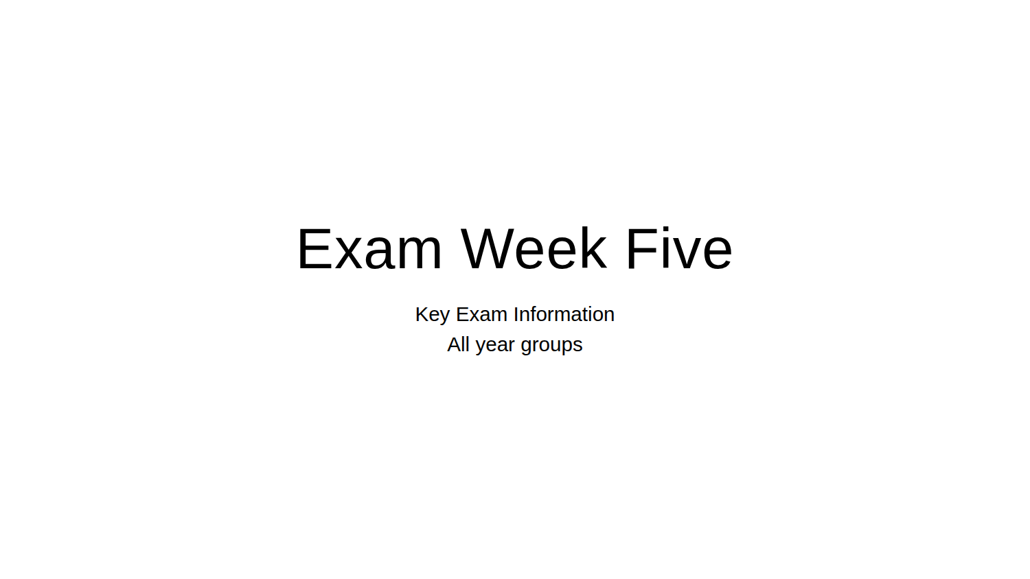Exam Week Five
Key Exam Information All year groups